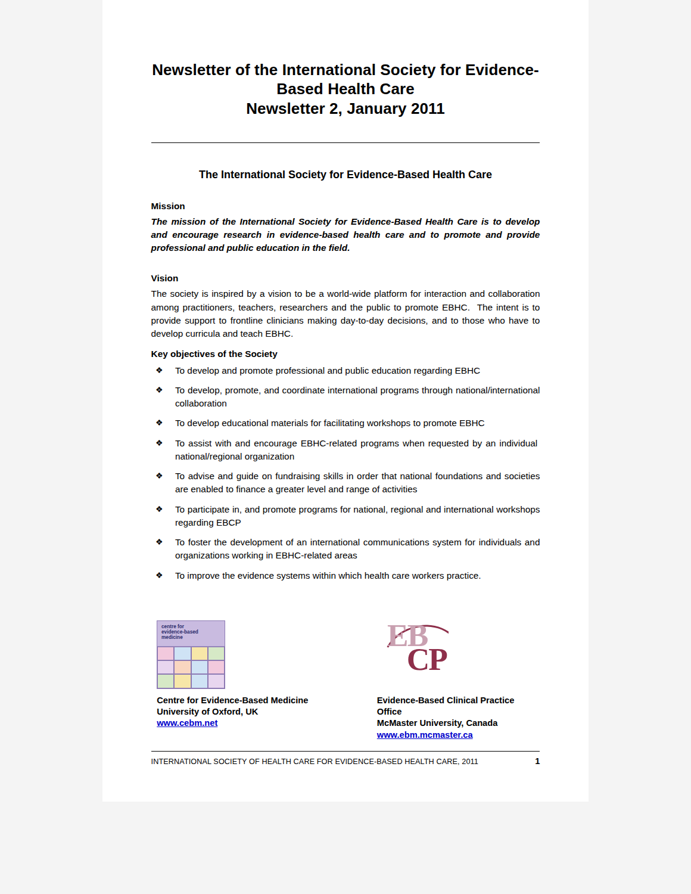Newsletter of the International Society for Evidence-Based Health Care Newsletter 2, January 2011
The International Society for Evidence-Based Health Care
Mission
The mission of the International Society for Evidence-Based Health Care is to develop and encourage research in evidence-based health care and to promote and provide professional and public education in the field.
Vision
The society is inspired by a vision to be a world-wide platform for interaction and collaboration among practitioners, teachers, researchers and the public to promote EBHC. The intent is to provide support to frontline clinicians making day-to-day decisions, and to those who have to develop curricula and teach EBHC.
Key objectives of the Society
To develop and promote professional and public education regarding EBHC
To develop, promote, and coordinate international programs through national/international collaboration
To develop educational materials for facilitating workshops to promote EBHC
To assist with and encourage EBHC-related programs when requested by an individual national/regional organization
To advise and guide on fundraising skills in order that national foundations and societies are enabled to finance a greater level and range of activities
To participate in, and promote programs for national, regional and international workshops regarding EBCP
To foster the development of an international communications system for individuals and organizations working in EBHC-related areas
To improve the evidence systems within which health care workers practice.
| centre for evidence-based medicine Centre for Evidence-Based Medicine University of Oxford, UK www.cebm.net | EB CP Evidence-Based Clinical Practice Office McMaster University, Canada www.ebm.mcmaster.ca |
INTERNATIONAL SOCIETY OF HEALTH CARE FOR EVIDENCE-BASED HEALTH CARE, 2011 1